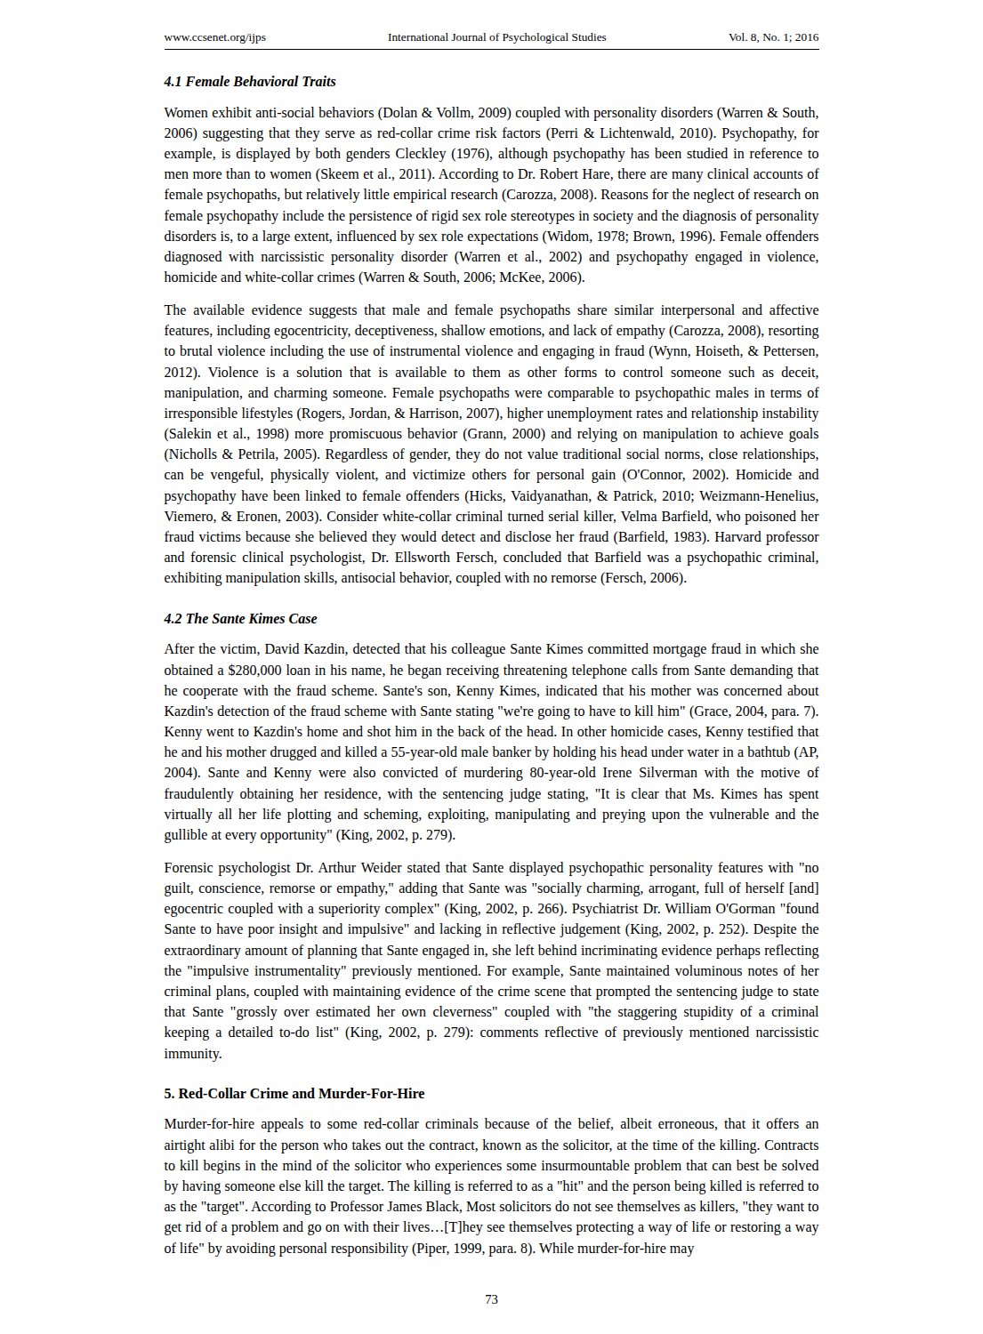www.ccsenet.org/ijps International Journal of Psychological Studies Vol. 8, No. 1; 2016
4.1 Female Behavioral Traits
Women exhibit anti-social behaviors (Dolan & Vollm, 2009) coupled with personality disorders (Warren & South, 2006) suggesting that they serve as red-collar crime risk factors (Perri & Lichtenwald, 2010). Psychopathy, for example, is displayed by both genders Cleckley (1976), although psychopathy has been studied in reference to men more than to women (Skeem et al., 2011). According to Dr. Robert Hare, there are many clinical accounts of female psychopaths, but relatively little empirical research (Carozza, 2008). Reasons for the neglect of research on female psychopathy include the persistence of rigid sex role stereotypes in society and the diagnosis of personality disorders is, to a large extent, influenced by sex role expectations (Widom, 1978; Brown, 1996). Female offenders diagnosed with narcissistic personality disorder (Warren et al., 2002) and psychopathy engaged in violence, homicide and white-collar crimes (Warren & South, 2006; McKee, 2006).
The available evidence suggests that male and female psychopaths share similar interpersonal and affective features, including egocentricity, deceptiveness, shallow emotions, and lack of empathy (Carozza, 2008), resorting to brutal violence including the use of instrumental violence and engaging in fraud (Wynn, Hoiseth, & Pettersen, 2012). Violence is a solution that is available to them as other forms to control someone such as deceit, manipulation, and charming someone. Female psychopaths were comparable to psychopathic males in terms of irresponsible lifestyles (Rogers, Jordan, & Harrison, 2007), higher unemployment rates and relationship instability (Salekin et al., 1998) more promiscuous behavior (Grann, 2000) and relying on manipulation to achieve goals (Nicholls & Petrila, 2005). Regardless of gender, they do not value traditional social norms, close relationships, can be vengeful, physically violent, and victimize others for personal gain (O'Connor, 2002). Homicide and psychopathy have been linked to female offenders (Hicks, Vaidyanathan, & Patrick, 2010; Weizmann-Henelius, Viemero, & Eronen, 2003). Consider white-collar criminal turned serial killer, Velma Barfield, who poisoned her fraud victims because she believed they would detect and disclose her fraud (Barfield, 1983). Harvard professor and forensic clinical psychologist, Dr. Ellsworth Fersch, concluded that Barfield was a psychopathic criminal, exhibiting manipulation skills, antisocial behavior, coupled with no remorse (Fersch, 2006).
4.2 The Sante Kimes Case
After the victim, David Kazdin, detected that his colleague Sante Kimes committed mortgage fraud in which she obtained a $280,000 loan in his name, he began receiving threatening telephone calls from Sante demanding that he cooperate with the fraud scheme. Sante's son, Kenny Kimes, indicated that his mother was concerned about Kazdin's detection of the fraud scheme with Sante stating "we're going to have to kill him" (Grace, 2004, para. 7). Kenny went to Kazdin's home and shot him in the back of the head. In other homicide cases, Kenny testified that he and his mother drugged and killed a 55-year-old male banker by holding his head under water in a bathtub (AP, 2004). Sante and Kenny were also convicted of murdering 80-year-old Irene Silverman with the motive of fraudulently obtaining her residence, with the sentencing judge stating, "It is clear that Ms. Kimes has spent virtually all her life plotting and scheming, exploiting, manipulating and preying upon the vulnerable and the gullible at every opportunity" (King, 2002, p. 279).
Forensic psychologist Dr. Arthur Weider stated that Sante displayed psychopathic personality features with "no guilt, conscience, remorse or empathy," adding that Sante was "socially charming, arrogant, full of herself [and] egocentric coupled with a superiority complex" (King, 2002, p. 266). Psychiatrist Dr. William O'Gorman "found Sante to have poor insight and impulsive" and lacking in reflective judgement (King, 2002, p. 252). Despite the extraordinary amount of planning that Sante engaged in, she left behind incriminating evidence perhaps reflecting the "impulsive instrumentality" previously mentioned. For example, Sante maintained voluminous notes of her criminal plans, coupled with maintaining evidence of the crime scene that prompted the sentencing judge to state that Sante "grossly over estimated her own cleverness" coupled with "the staggering stupidity of a criminal keeping a detailed to-do list" (King, 2002, p. 279): comments reflective of previously mentioned narcissistic immunity.
5. Red-Collar Crime and Murder-For-Hire
Murder-for-hire appeals to some red-collar criminals because of the belief, albeit erroneous, that it offers an airtight alibi for the person who takes out the contract, known as the solicitor, at the time of the killing. Contracts to kill begins in the mind of the solicitor who experiences some insurmountable problem that can best be solved by having someone else kill the target. The killing is referred to as a "hit" and the person being killed is referred to as the "target". According to Professor James Black, Most solicitors do not see themselves as killers, "they want to get rid of a problem and go on with their lives…[T]hey see themselves protecting a way of life or restoring a way of life" by avoiding personal responsibility (Piper, 1999, para. 8). While murder-for-hire may
73